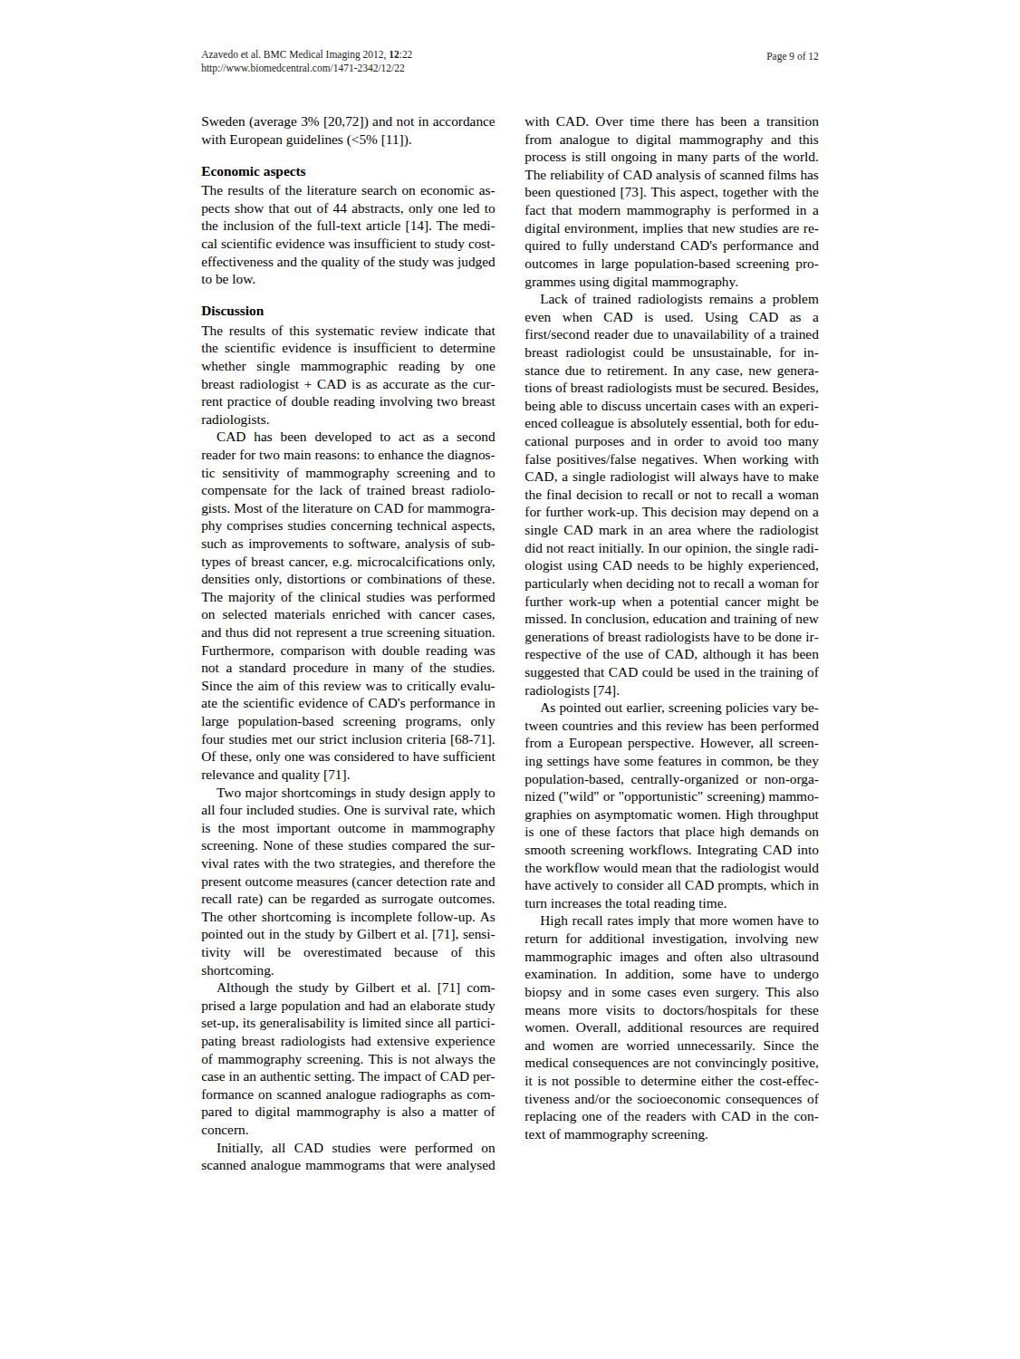Azavedo et al. BMC Medical Imaging 2012, 12:22
http://www.biomedcentral.com/1471-2342/12/22
Page 9 of 12
Sweden (average 3% [20,72]) and not in accordance with European guidelines (<5% [11]).
Economic aspects
The results of the literature search on economic aspects show that out of 44 abstracts, only one led to the inclusion of the full-text article [14]. The medical scientific evidence was insufficient to study cost-effectiveness and the quality of the study was judged to be low.
Discussion
The results of this systematic review indicate that the scientific evidence is insufficient to determine whether single mammographic reading by one breast radiologist + CAD is as accurate as the current practice of double reading involving two breast radiologists.
CAD has been developed to act as a second reader for two main reasons: to enhance the diagnostic sensitivity of mammography screening and to compensate for the lack of trained breast radiologists. Most of the literature on CAD for mammography comprises studies concerning technical aspects, such as improvements to software, analysis of subtypes of breast cancer, e.g. microcalcifications only, densities only, distortions or combinations of these. The majority of the clinical studies was performed on selected materials enriched with cancer cases, and thus did not represent a true screening situation. Furthermore, comparison with double reading was not a standard procedure in many of the studies. Since the aim of this review was to critically evaluate the scientific evidence of CAD's performance in large population-based screening programs, only four studies met our strict inclusion criteria [68-71]. Of these, only one was considered to have sufficient relevance and quality [71].
Two major shortcomings in study design apply to all four included studies. One is survival rate, which is the most important outcome in mammography screening. None of these studies compared the survival rates with the two strategies, and therefore the present outcome measures (cancer detection rate and recall rate) can be regarded as surrogate outcomes. The other shortcoming is incomplete follow-up. As pointed out in the study by Gilbert et al. [71], sensitivity will be overestimated because of this shortcoming.
Although the study by Gilbert et al. [71] comprised a large population and had an elaborate study set-up, its generalisability is limited since all participating breast radiologists had extensive experience of mammography screening. This is not always the case in an authentic setting. The impact of CAD performance on scanned analogue radiographs as compared to digital mammography is also a matter of concern.
Initially, all CAD studies were performed on scanned analogue mammograms that were analysed with CAD. Over time there has been a transition from analogue to digital mammography and this process is still ongoing in many parts of the world. The reliability of CAD analysis of scanned films has been questioned [73]. This aspect, together with the fact that modern mammography is performed in a digital environment, implies that new studies are required to fully understand CAD's performance and outcomes in large population-based screening programmes using digital mammography.
Lack of trained radiologists remains a problem even when CAD is used. Using CAD as a first/second reader due to unavailability of a trained breast radiologist could be unsustainable, for instance due to retirement. In any case, new generations of breast radiologists must be secured. Besides, being able to discuss uncertain cases with an experienced colleague is absolutely essential, both for educational purposes and in order to avoid too many false positives/false negatives. When working with CAD, a single radiologist will always have to make the final decision to recall or not to recall a woman for further work-up. This decision may depend on a single CAD mark in an area where the radiologist did not react initially. In our opinion, the single radiologist using CAD needs to be highly experienced, particularly when deciding not to recall a woman for further work-up when a potential cancer might be missed. In conclusion, education and training of new generations of breast radiologists have to be done irrespective of the use of CAD, although it has been suggested that CAD could be used in the training of radiologists [74].
As pointed out earlier, screening policies vary between countries and this review has been performed from a European perspective. However, all screening settings have some features in common, be they population-based, centrally-organized or non-organized ("wild" or "opportunistic" screening) mammographies on asymptomatic women. High throughput is one of these factors that place high demands on smooth screening workflows. Integrating CAD into the workflow would mean that the radiologist would have actively to consider all CAD prompts, which in turn increases the total reading time.
High recall rates imply that more women have to return for additional investigation, involving new mammographic images and often also ultrasound examination. In addition, some have to undergo biopsy and in some cases even surgery. This also means more visits to doctors/hospitals for these women. Overall, additional resources are required and women are worried unnecessarily. Since the medical consequences are not convincingly positive, it is not possible to determine either the cost-effectiveness and/or the socioeconomic consequences of replacing one of the readers with CAD in the context of mammography screening.